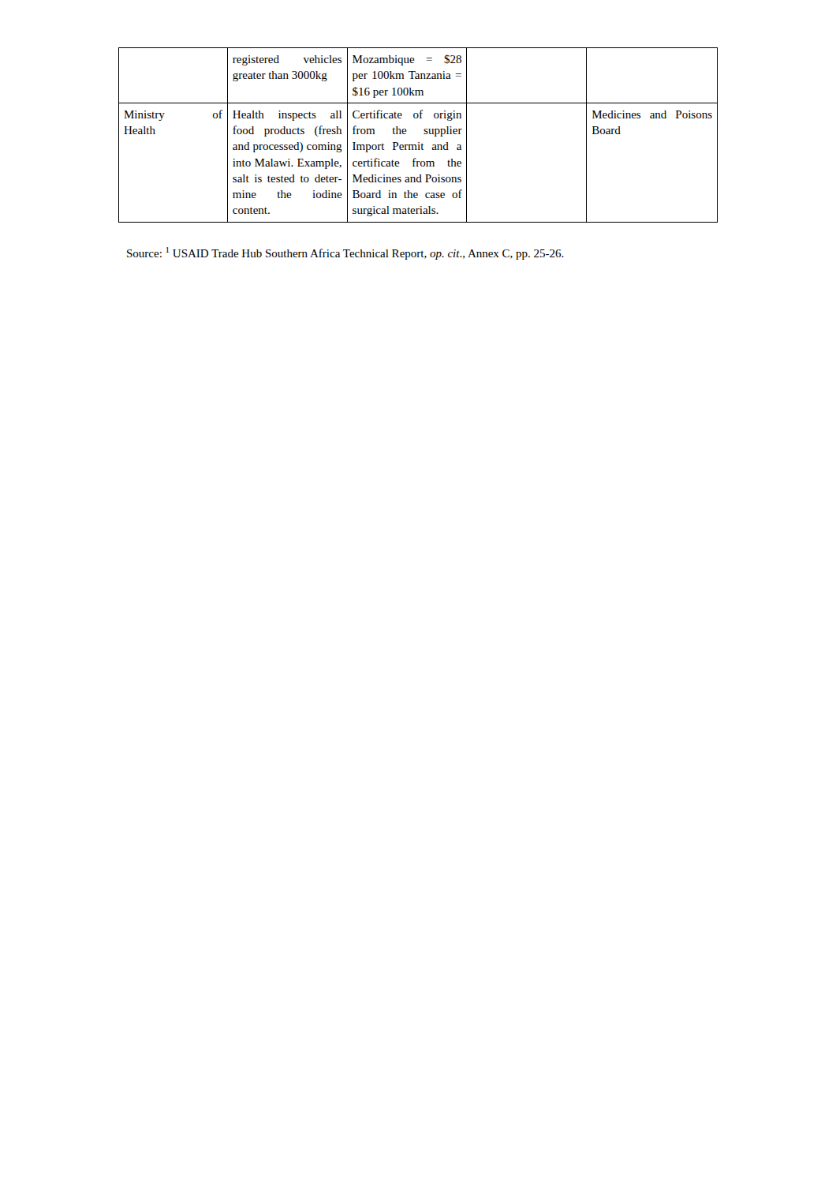| | registered vehicles greater than 3000kg | Mozambique = $28 per 100km Tanzania = $16 per 100km | | |
| Ministry of Health | Health inspects all food products (fresh and processed) coming into Malawi. Example, salt is tested to determine the iodine content. | Certificate of origin from the supplier Import Permit and a certificate from the Medicines and Poisons Board in the case of surgical materials. | | Medicines and Poisons Board |
Source: 1 USAID Trade Hub Southern Africa Technical Report, op. cit., Annex C, pp. 25-26.